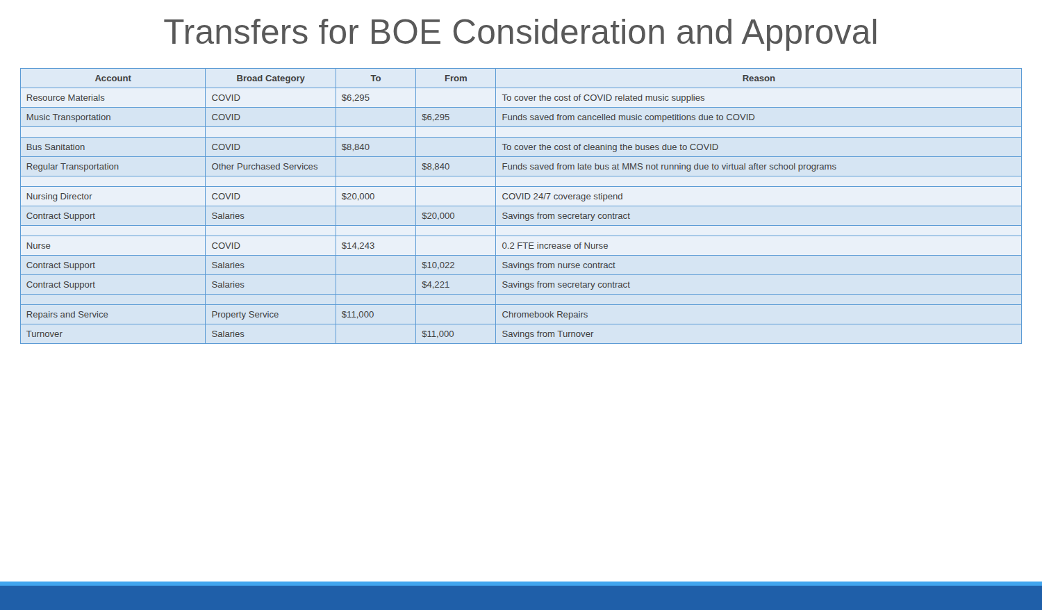Transfers for BOE Consideration and Approval
Transfers for BOE Consideration and Approval
| Account | Broad Category | To | From | Reason |
| --- | --- | --- | --- | --- |
| Resource Materials | COVID | $6,295 | | To cover the cost of COVID related music supplies |
| Music Transportation | COVID | | $6,295 | Funds saved from cancelled music competitions due to COVID |
| Bus Sanitation | COVID | $8,840 | | To cover the cost of cleaning the buses due to COVID |
| Regular Transportation | Other Purchased Services | | $8,840 | Funds saved from late bus at MMS not running due to virtual after school programs |
| Nursing Director | COVID | $20,000 | | COVID 24/7 coverage stipend |
| Contract Support | Salaries | | $20,000 | Savings from secretary contract |
| Nurse | COVID | $14,243 | | 0.2 FTE increase of Nurse |
| Contract Support | Salaries | | $10,022 | Savings from nurse contract |
| Contract Support | Salaries | | $4,221 | Savings from secretary contract |
| Repairs and Service | Property Service | $11,000 | | Chromebook Repairs |
| Turnover | Salaries | | $11,000 | Savings from Turnover |